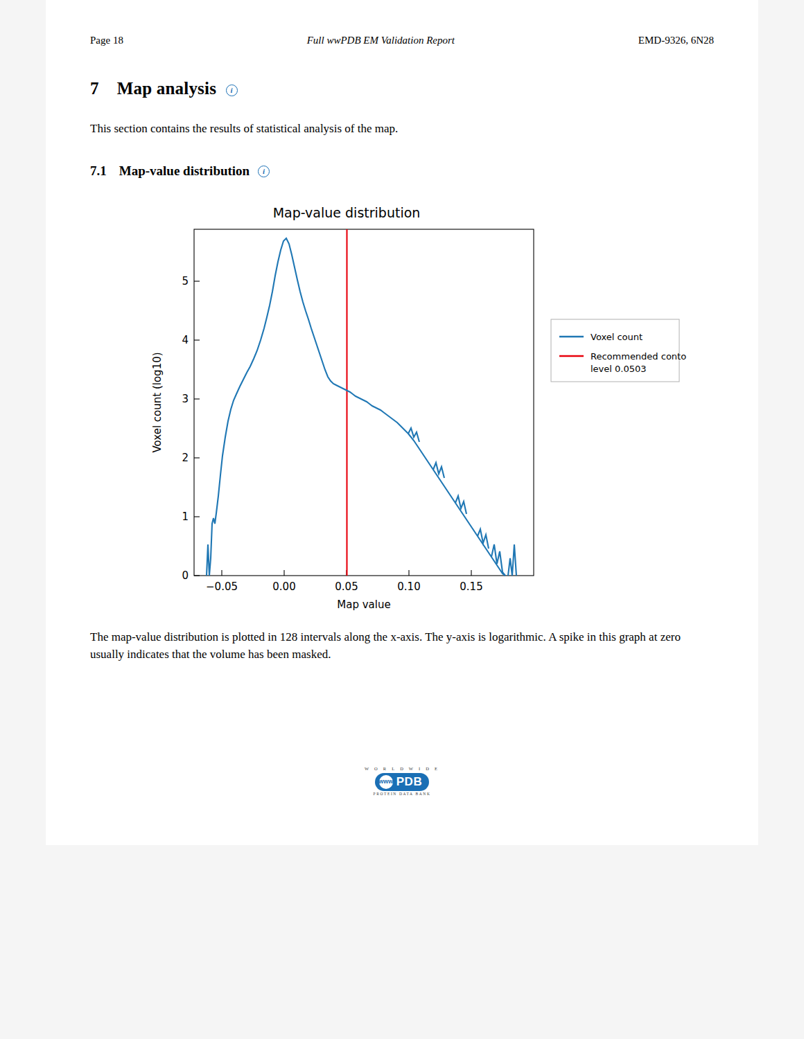Page 18
Full wwPDB EM Validation Report
EMD-9326, 6N28
7 Map analysis i
This section contains the results of statistical analysis of the map.
7.1 Map-value distribution i
Map-value distribution 0 1 2 3 4 5 −0.05 0.00 0.05 0.10 0.15 Map value Voxel count (log10) Voxel count Recommended contour level 0.0503
The map-value distribution is plotted in 128 intervals along the x-axis. The y-axis is logarithmic. A spike in this graph at zero usually indicates that the volume has been masked.
W O R L D W I D E
www PDB
PROTEIN DATA BANK